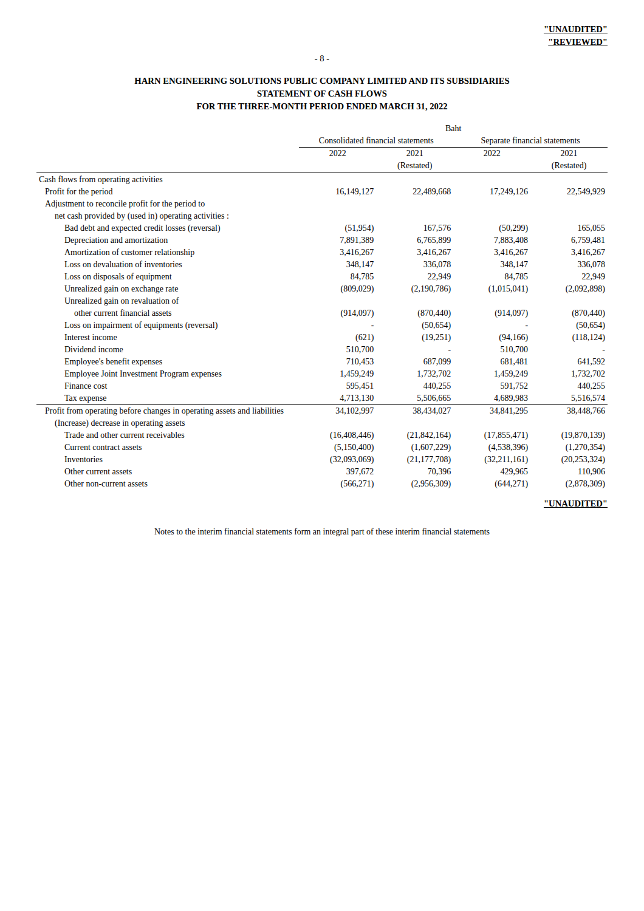"UNAUDITED"
"REVIEWED"
- 8 -
HARN ENGINEERING SOLUTIONS PUBLIC COMPANY LIMITED AND ITS SUBSIDIARIES
STATEMENT OF CASH FLOWS
FOR THE THREE-MONTH PERIOD ENDED MARCH 31, 2022
| | Baht |
| --- | --- |
| | Consolidated financial statements | Separate financial statements |
| | 2022 | 2021 | 2022 | 2021 |
| | | (Restated) | | (Restated) |
| Cash flows from operating activities | | | | |
| Profit for the period | 16,149,127 | 22,489,668 | 17,249,126 | 22,549,929 |
| Adjustment to reconcile profit for the period to | | | | |
| net cash provided by (used in) operating activities : | | | | |
| Bad debt and expected credit losses (reversal) | (51,954) | 167,576 | (50,299) | 165,055 |
| Depreciation and amortization | 7,891,389 | 6,765,899 | 7,883,408 | 6,759,481 |
| Amortization of customer relationship | 3,416,267 | 3,416,267 | 3,416,267 | 3,416,267 |
| Loss on devaluation of inventories | 348,147 | 336,078 | 348,147 | 336,078 |
| Loss on disposals of equipment | 84,785 | 22,949 | 84,785 | 22,949 |
| Unrealized gain on exchange rate | (809,029) | (2,190,786) | (1,015,041) | (2,092,898) |
| Unrealized gain on revaluation of | | | | |
| other current financial assets | (914,097) | (870,440) | (914,097) | (870,440) |
| Loss on impairment of equipments (reversal) | - | (50,654) | - | (50,654) |
| Interest income | (621) | (19,251) | (94,166) | (118,124) |
| Dividend income | 510,700 | - | 510,700 | - |
| Employee's benefit expenses | 710,453 | 687,099 | 681,481 | 641,592 |
| Employee Joint Investment Program expenses | 1,459,249 | 1,732,702 | 1,459,249 | 1,732,702 |
| Finance cost | 595,451 | 440,255 | 591,752 | 440,255 |
| Tax expense | 4,713,130 | 5,506,665 | 4,689,983 | 5,516,574 |
| Profit from operating before changes in operating assets and liabilities | 34,102,997 | 38,434,027 | 34,841,295 | 38,448,766 |
| (Increase) decrease in operating assets | | | | |
| Trade and other current receivables | (16,408,446) | (21,842,164) | (17,855,471) | (19,870,139) |
| Current contract assets | (5,150,400) | (1,607,229) | (4,538,396) | (1,270,354) |
| Inventories | (32,093,069) | (21,177,708) | (32,211,161) | (20,253,324) |
| Other current assets | 397,672 | 70,396 | 429,965 | 110,906 |
| Other non-current assets | (566,271) | (2,956,309) | (644,271) | (2,878,309) |
"UNAUDITED"
Notes to the interim financial statements form an integral part of these interim financial statements